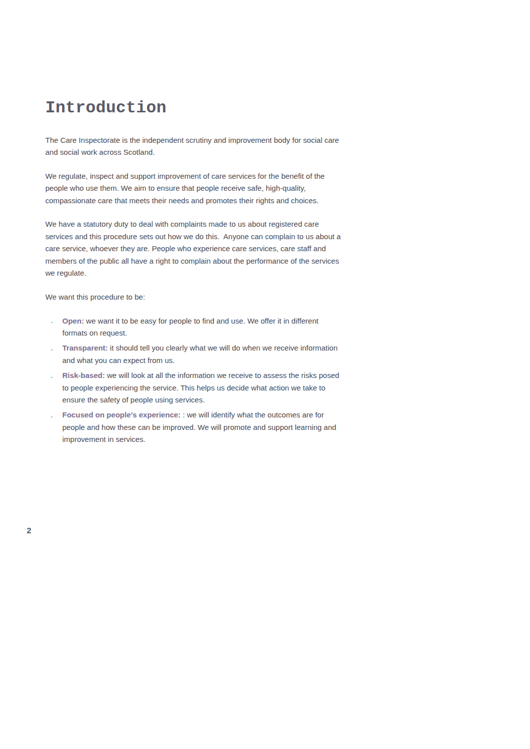Introduction
The Care Inspectorate is the independent scrutiny and improvement body for social care and social work across Scotland.
We regulate, inspect and support improvement of care services for the benefit of the people who use them. We aim to ensure that people receive safe, high-quality, compassionate care that meets their needs and promotes their rights and choices.
We have a statutory duty to deal with complaints made to us about registered care services and this procedure sets out how we do this. Anyone can complain to us about a care service, whoever they are. People who experience care services, care staff and members of the public all have a right to complain about the performance of the services we regulate.
We want this procedure to be:
Open: we want it to be easy for people to find and use. We offer it in different formats on request.
Transparent: it should tell you clearly what we will do when we receive information and what you can expect from us.
Risk-based: we will look at all the information we receive to assess the risks posed to people experiencing the service. This helps us decide what action we take to ensure the safety of people using services.
Focused on people’s experience: : we will identify what the outcomes are for people and how these can be improved. We will promote and support learning and improvement in services.
2